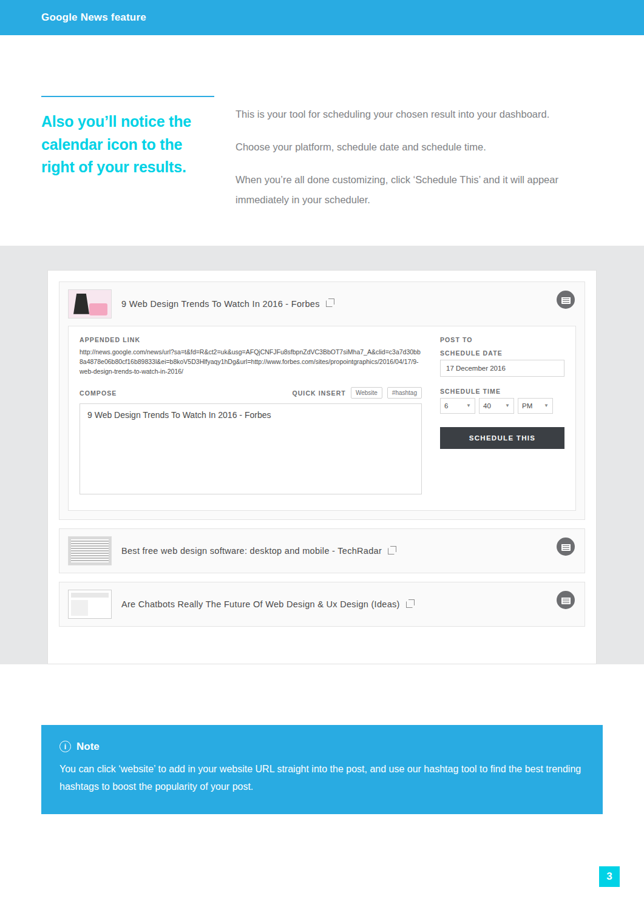Google News feature
Also you’ll notice the calendar icon to the right of your results.
This is your tool for scheduling your chosen result into your dashboard.
Choose your platform, schedule date and schedule time.
When you’re all done customizing, click ‘Schedule This’ and it will appear immediately in your scheduler.
9 Web Design Trends To Watch In 2016 - Forbes
Appended Link
http://news.google.com/news/url?sa=t&fd=R&ct2=uk&usg=AFQjCNFJFu8sfbpnZdVC3BbOT7siMha7_A&clid=c3a7d30bb8a4878e06b80cf16b89833l&ei=b8koV5D3Hlfyaqy1hDg&url=http://www.forbes.com/sites/propointgraphics/2016/04/17/9-web-design-trends-to-watch-in-2016/
Compose
QUICK INSERT Website #hashtag
9 Web Design Trends To Watch In 2016 - Forbes
Post to
Schedule Date
17 December 2016
Schedule Time
6 ▼
40 ▼
PM ▼
SCHEDULE THIS
Best free web design software: desktop and mobile - TechRadar
Are Chatbots Really The Future Of Web Design & Ux Design (Ideas)
i
Note
You can click ‘website’ to add in your website URL straight into the post, and use our hashtag tool to find the best trending hashtags to boost the popularity of your post.
3